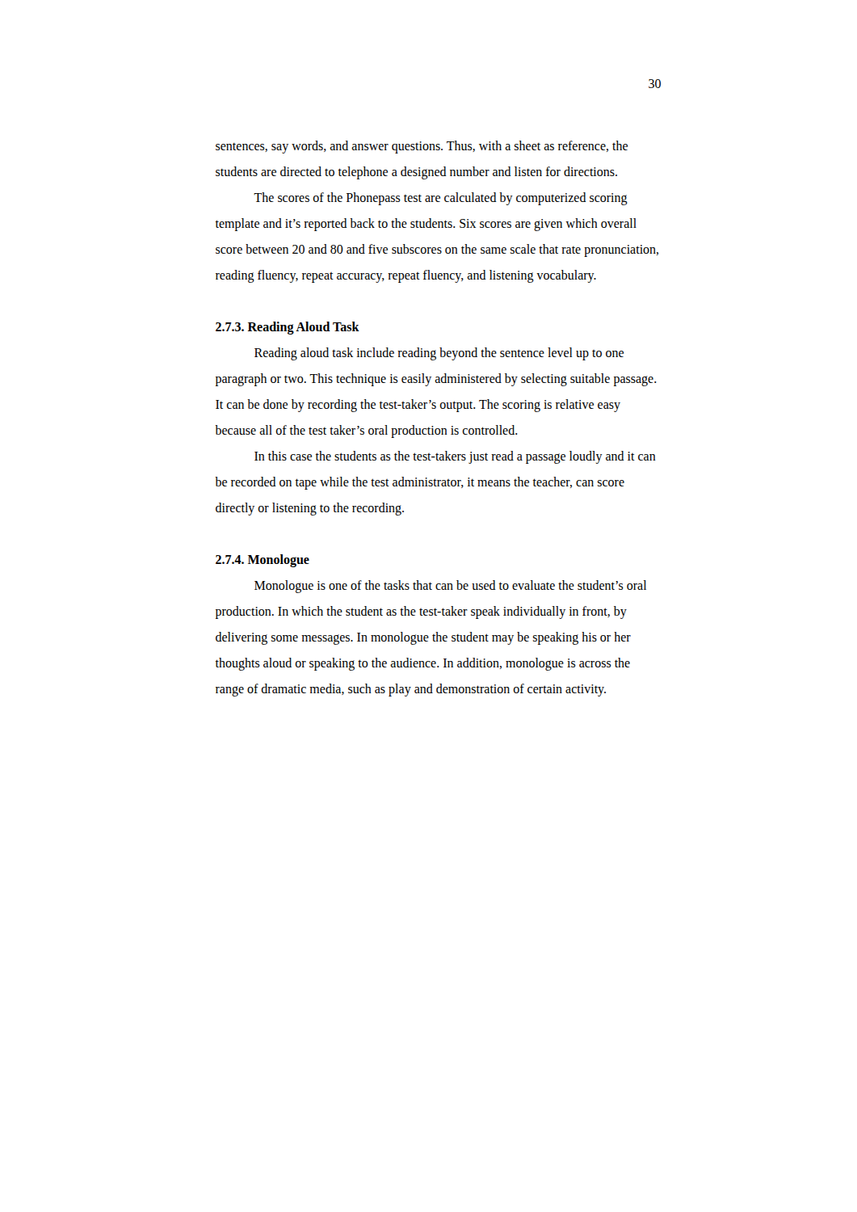30
sentences, say words, and answer questions. Thus, with a sheet as reference, the students are directed to telephone a designed number and listen for directions.
The scores of the Phonepass test are calculated by computerized scoring template and it’s reported back to the students. Six scores are given which overall score between 20 and 80 and five subscores on the same scale that rate pronunciation, reading fluency, repeat accuracy, repeat fluency, and listening vocabulary.
2.7.3. Reading Aloud Task
Reading aloud task include reading beyond the sentence level up to one paragraph or two. This technique is easily administered by selecting suitable passage. It can be done by recording the test-taker’s output. The scoring is relative easy because all of the test taker’s oral production is controlled.
In this case the students as the test-takers just read a passage loudly and it can be recorded on tape while the test administrator, it means the teacher, can score directly or listening to the recording.
2.7.4. Monologue
Monologue is one of the tasks that can be used to evaluate the student’s oral production. In which the student as the test-taker speak individually in front, by delivering some messages. In monologue the student may be speaking his or her thoughts aloud or speaking to the audience. In addition, monologue is across the range of dramatic media, such as play and demonstration of certain activity.